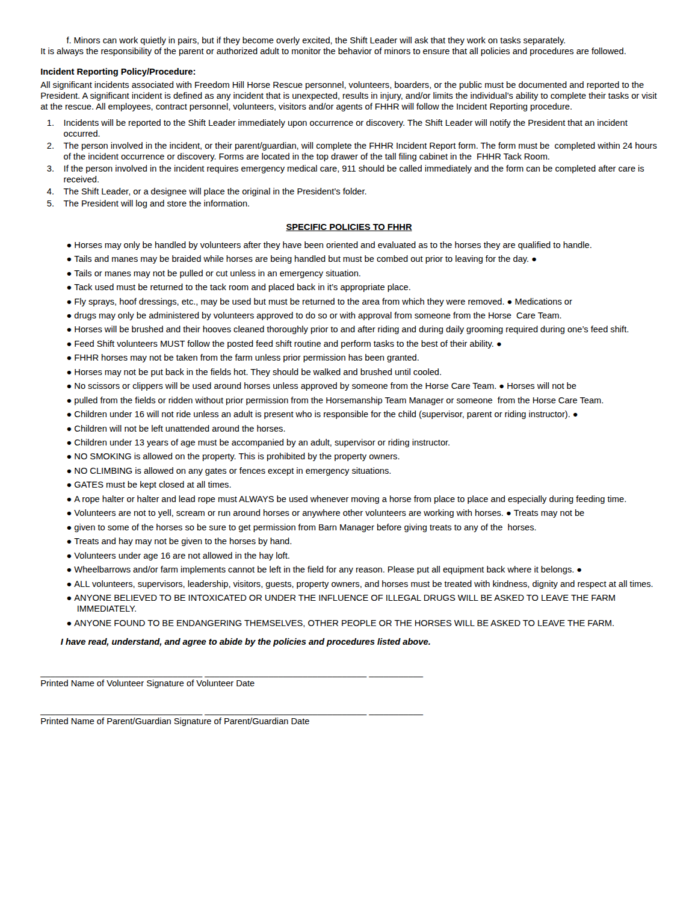f. Minors can work quietly in pairs, but if they become overly excited, the Shift Leader will ask that they work on tasks separately.
It is always the responsibility of the parent or authorized adult to monitor the behavior of minors to ensure that all policies and procedures are followed.
Incident Reporting Policy/Procedure:
All significant incidents associated with Freedom Hill Horse Rescue personnel, volunteers, boarders, or the public must be documented and reported to the President. A significant incident is defined as any incident that is unexpected, results in injury, and/or limits the individual’s ability to complete their tasks or visit at the rescue. All employees, contract personnel, volunteers, visitors and/or agents of FHHR will follow the Incident Reporting procedure.
Incidents will be reported to the Shift Leader immediately upon occurrence or discovery. The Shift Leader will notify the President that an incident occurred.
The person involved in the incident, or their parent/guardian, will complete the FHHR Incident Report form. The form must be completed within 24 hours of the incident occurrence or discovery. Forms are located in the top drawer of the tall filing cabinet in the FHHR Tack Room.
If the person involved in the incident requires emergency medical care, 911 should be called immediately and the form can be completed after care is received.
The Shift Leader, or a designee will place the original in the President’s folder.
The President will log and store the information.
SPECIFIC POLICIES TO FHHR
Horses may only be handled by volunteers after they have been oriented and evaluated as to the horses they are qualified to handle.
Tails and manes may be braided while horses are being handled but must be combed out prior to leaving for the day. ●
Tails or manes may not be pulled or cut unless in an emergency situation.
Tack used must be returned to the tack room and placed back in it’s appropriate place.
Fly sprays, hoof dressings, etc., may be used but must be returned to the area from which they were removed. ● Medications or
drugs may only be administered by volunteers approved to do so or with approval from someone from the Horse Care Team.
Horses will be brushed and their hooves cleaned thoroughly prior to and after riding and during daily grooming required during one’s feed shift.
Feed Shift volunteers MUST follow the posted feed shift routine and perform tasks to the best of their ability. ●
FHHR horses may not be taken from the farm unless prior permission has been granted.
Horses may not be put back in the fields hot. They should be walked and brushed until cooled.
No scissors or clippers will be used around horses unless approved by someone from the Horse Care Team. ● Horses will not be
pulled from the fields or ridden without prior permission from the Horsemanship Team Manager or someone from the Horse Care Team.
Children under 16 will not ride unless an adult is present who is responsible for the child (supervisor, parent or riding instructor). ●
Children will not be left unattended around the horses.
Children under 13 years of age must be accompanied by an adult, supervisor or riding instructor.
NO SMOKING is allowed on the property. This is prohibited by the property owners.
NO CLIMBING is allowed on any gates or fences except in emergency situations.
GATES must be kept closed at all times.
A rope halter or halter and lead rope must ALWAYS be used whenever moving a horse from place to place and especially during feeding time.
Volunteers are not to yell, scream or run around horses or anywhere other volunteers are working with horses. ● Treats may not be
given to some of the horses so be sure to get permission from Barn Manager before giving treats to any of the horses.
Treats and hay may not be given to the horses by hand.
Volunteers under age 16 are not allowed in the hay loft.
Wheelbarrows and/or farm implements cannot be left in the field for any reason. Please put all equipment back where it belongs. ●
ALL volunteers, supervisors, leadership, visitors, guests, property owners, and horses must be treated with kindness, dignity and respect at all times.
ANYONE BELIEVED TO BE INTOXICATED OR UNDER THE INFLUENCE OF ILLEGAL DRUGS WILL BE ASKED TO LEAVE THE FARM IMMEDIATELY.
ANYONE FOUND TO BE ENDANGERING THEMSELVES, OTHER PEOPLE OR THE HORSES WILL BE ASKED TO LEAVE THE FARM.
I have read, understand, and agree to abide by the policies and procedures listed above.
_________________________________ _________________________________ ___________
Printed Name of Volunteer Signature of Volunteer Date
_________________________________ _________________________________ ___________
Printed Name of Parent/Guardian Signature of Parent/Guardian Date